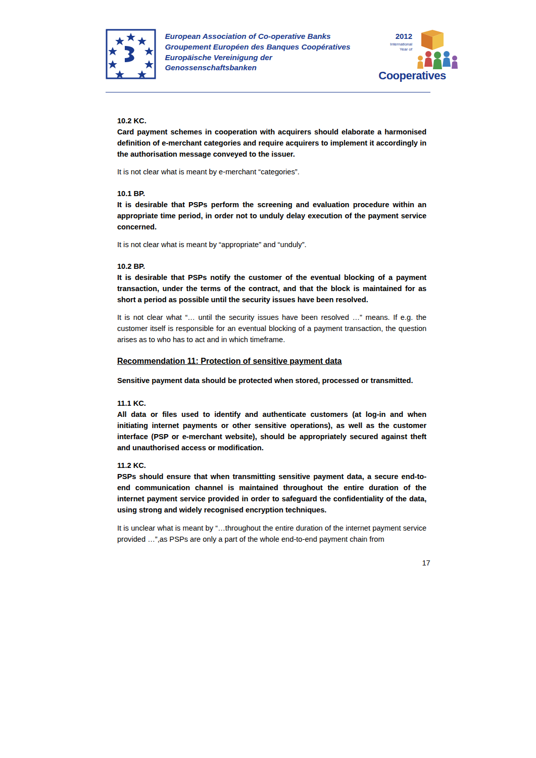European Association of Co-operative Banks
Groupement Européen des Banques Coopératives
Europäische Vereinigung der Genossenschaftsbanken
2012 International Year of Cooperatives
10.2 KC.
Card payment schemes in cooperation with acquirers should elaborate a harmonised definition of e-merchant categories and require acquirers to implement it accordingly in the authorisation message conveyed to the issuer.
It is not clear what is meant by e-merchant “categories”.
10.1 BP.
It is desirable that PSPs perform the screening and evaluation procedure within an appropriate time period, in order not to unduly delay execution of the payment service concerned.
It is not clear what is meant by “appropriate” and “unduly”.
10.2 BP.
It is desirable that PSPs notify the customer of the eventual blocking of a payment transaction, under the terms of the contract, and that the block is maintained for as short a period as possible until the security issues have been resolved.
It is not clear what “… until the security issues have been resolved …” means. If e.g. the customer itself is responsible for an eventual blocking of a payment transaction, the question arises as to who has to act and in which timeframe.
Recommendation 11: Protection of sensitive payment data
Sensitive payment data should be protected when stored, processed or transmitted.
11.1 KC.
All data or files used to identify and authenticate customers (at log-in and when initiating internet payments or other sensitive operations), as well as the customer interface (PSP or e-merchant website), should be appropriately secured against theft and unauthorised access or modification.
11.2 KC.
PSPs should ensure that when transmitting sensitive payment data, a secure end-to-end communication channel is maintained throughout the entire duration of the internet payment service provided in order to safeguard the confidentiality of the data, using strong and widely recognised encryption techniques.
It is unclear what is meant by “…throughout the entire duration of the internet payment service provided …”,as PSPs are only a part of the whole end-to-end payment chain from
17